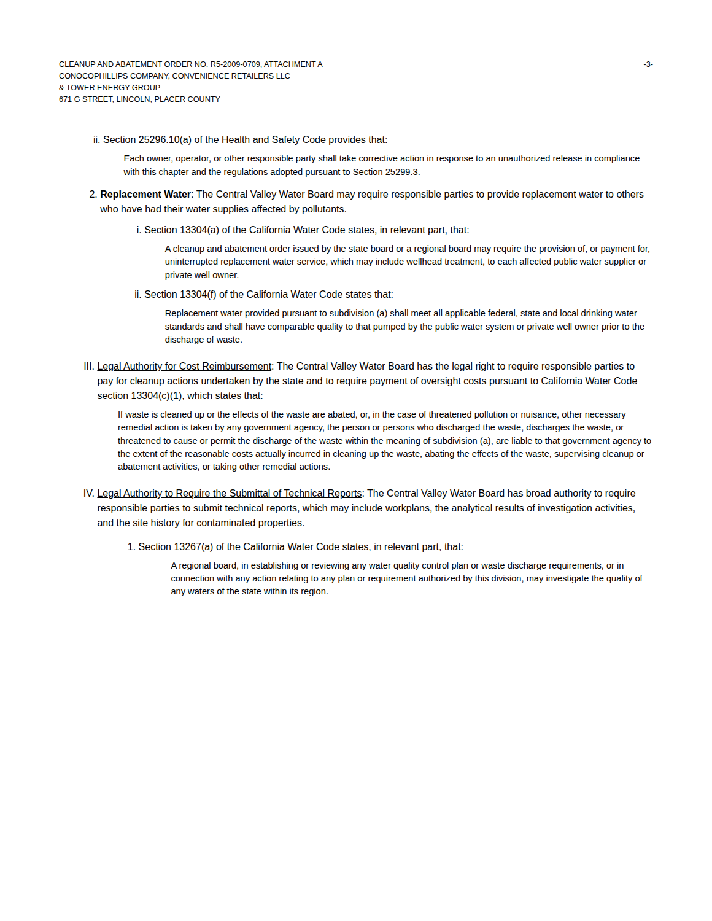-3-
CLEANUP AND ABATEMENT ORDER NO. R5-2009-0709, ATTACHMENT A
CONOCOPHILLIPS COMPANY, CONVENIENCE RETAILERS LLC
& TOWER ENERGY GROUP
671 G STREET, LINCOLN, PLACER COUNTY
Section 25296.10(a) of the Health and Safety Code provides that:
Each owner, operator, or other responsible party shall take corrective action in response to an unauthorized release in compliance with this chapter and the regulations adopted pursuant to Section 25299.3.
Replacement Water: The Central Valley Water Board may require responsible parties to provide replacement water to others who have had their water supplies affected by pollutants.
Section 13304(a) of the California Water Code states, in relevant part, that:
A cleanup and abatement order issued by the state board or a regional board may require the provision of, or payment for, uninterrupted replacement water service, which may include wellhead treatment, to each affected public water supplier or private well owner.
Section 13304(f) of the California Water Code states that:
Replacement water provided pursuant to subdivision (a) shall meet all applicable federal, state and local drinking water standards and shall have comparable quality to that pumped by the public water system or private well owner prior to the discharge of waste.
Legal Authority for Cost Reimbursement: The Central Valley Water Board has the legal right to require responsible parties to pay for cleanup actions undertaken by the state and to require payment of oversight costs pursuant to California Water Code section 13304(c)(1), which states that:
If waste is cleaned up or the effects of the waste are abated, or, in the case of threatened pollution or nuisance, other necessary remedial action is taken by any government agency, the person or persons who discharged the waste, discharges the waste, or threatened to cause or permit the discharge of the waste within the meaning of subdivision (a), are liable to that government agency to the extent of the reasonable costs actually incurred in cleaning up the waste, abating the effects of the waste, supervising cleanup or abatement activities, or taking other remedial actions.
Legal Authority to Require the Submittal of Technical Reports: The Central Valley Water Board has broad authority to require responsible parties to submit technical reports, which may include workplans, the analytical results of investigation activities, and the site history for contaminated properties.
Section 13267(a) of the California Water Code states, in relevant part, that:
A regional board, in establishing or reviewing any water quality control plan or waste discharge requirements, or in connection with any action relating to any plan or requirement authorized by this division, may investigate the quality of any waters of the state within its region.